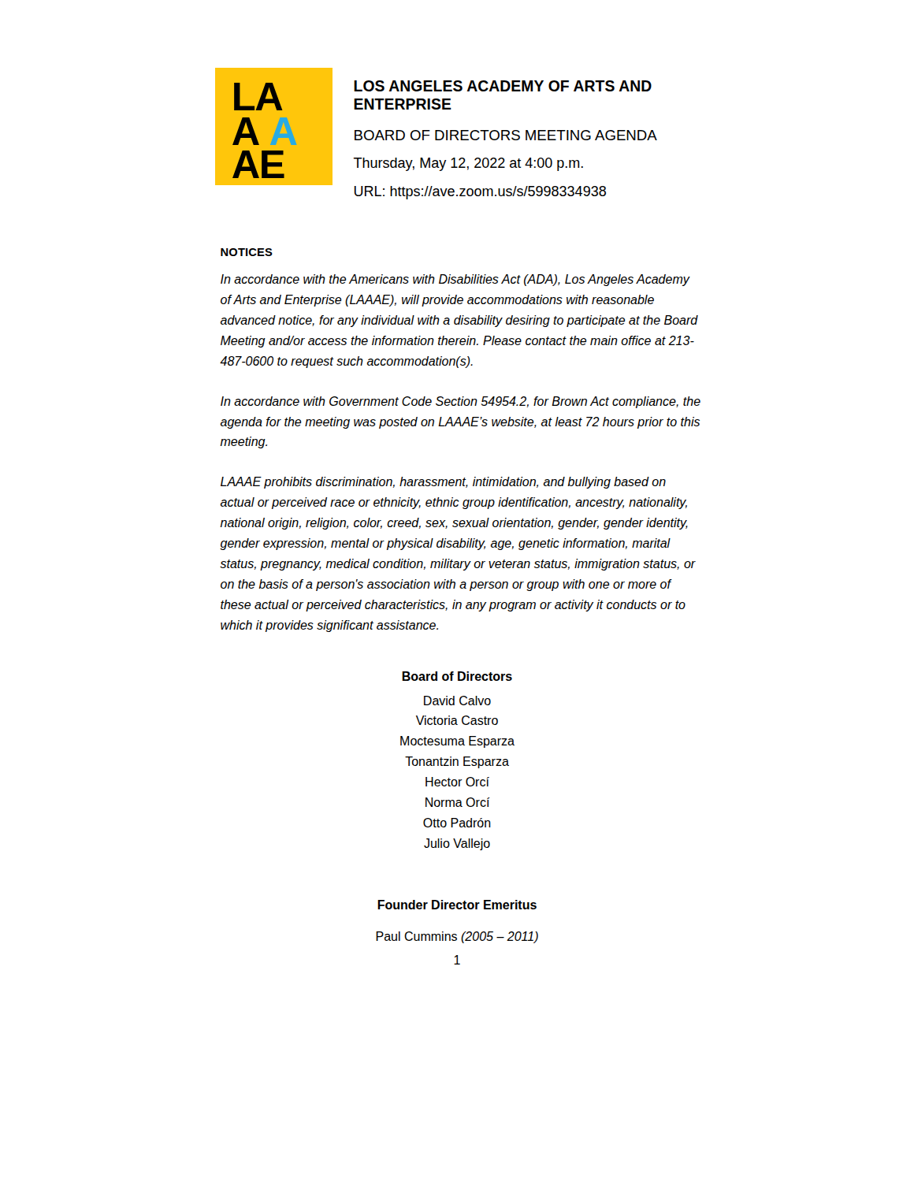LA A A AE
LOS ANGELES ACADEMY OF ARTS AND ENTERPRISE
BOARD OF DIRECTORS MEETING AGENDA
Thursday, May 12, 2022 at 4:00 p.m.
URL: https://ave.zoom.us/s/5998334938
NOTICES
In accordance with the Americans with Disabilities Act (ADA), Los Angeles Academy of Arts and Enterprise (LAAAE), will provide accommodations with reasonable advanced notice, for any individual with a disability desiring to participate at the Board Meeting and/or access the information therein. Please contact the main office at 213-487-0600 to request such accommodation(s).
In accordance with Government Code Section 54954.2, for Brown Act compliance, the agenda for the meeting was posted on LAAAE’s website, at least 72 hours prior to this meeting.
LAAAE prohibits discrimination, harassment, intimidation, and bullying based on actual or perceived race or ethnicity, ethnic group identification, ancestry, nationality, national origin, religion, color, creed, sex, sexual orientation, gender, gender identity, gender expression, mental or physical disability, age, genetic information, marital status, pregnancy, medical condition, military or veteran status, immigration status, or on the basis of a person's association with a person or group with one or more of these actual or perceived characteristics, in any program or activity it conducts or to which it provides significant assistance.
Board of Directors
David Calvo
Victoria Castro
Moctesuma Esparza
Tonantzin Esparza
Hector Orcí
Norma Orcí
Otto Padrón
Julio Vallejo
Founder Director Emeritus
Paul Cummins (2005 – 2011)
1